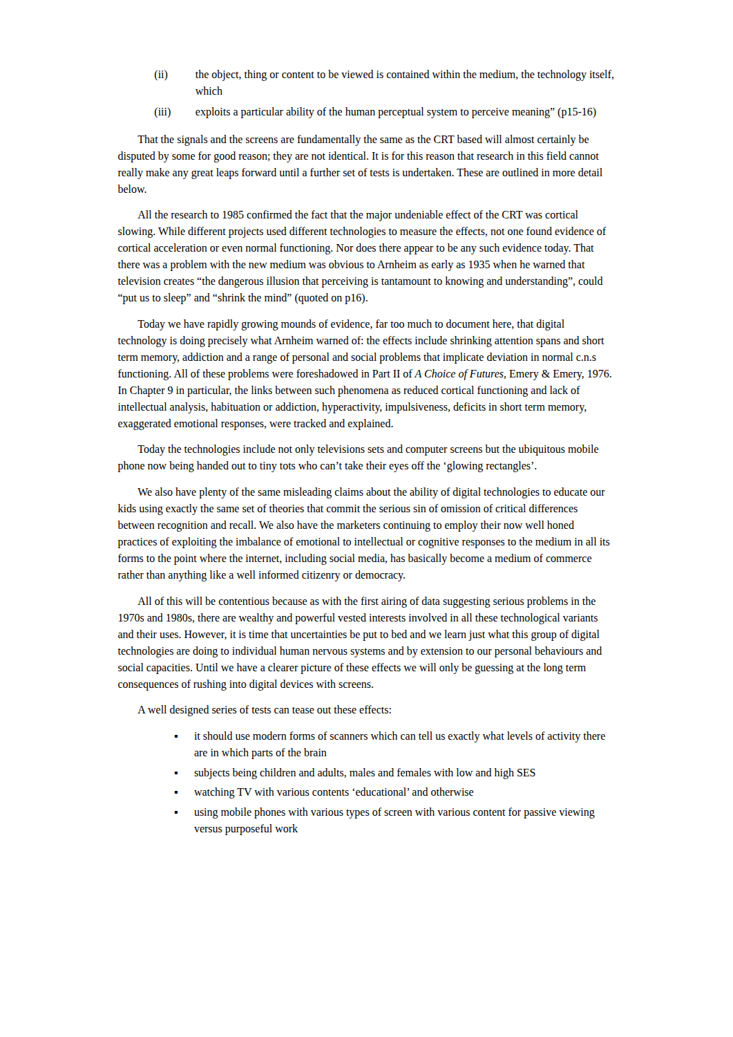(ii) the object, thing or content to be viewed is contained within the medium, the technology itself, which
(iii) exploits a particular ability of the human perceptual system to perceive meaning” (p15-16)
That the signals and the screens are fundamentally the same as the CRT based will almost certainly be disputed by some for good reason; they are not identical. It is for this reason that research in this field cannot really make any great leaps forward until a further set of tests is undertaken. These are outlined in more detail below.
All the research to 1985 confirmed the fact that the major undeniable effect of the CRT was cortical slowing. While different projects used different technologies to measure the effects, not one found evidence of cortical acceleration or even normal functioning. Nor does there appear to be any such evidence today. That there was a problem with the new medium was obvious to Arnheim as early as 1935 when he warned that television creates “the dangerous illusion that perceiving is tantamount to knowing and understanding”, could “put us to sleep” and “shrink the mind” (quoted on p16).
Today we have rapidly growing mounds of evidence, far too much to document here, that digital technology is doing precisely what Arnheim warned of: the effects include shrinking attention spans and short term memory, addiction and a range of personal and social problems that implicate deviation in normal c.n.s functioning. All of these problems were foreshadowed in Part II of A Choice of Futures, Emery & Emery, 1976. In Chapter 9 in particular, the links between such phenomena as reduced cortical functioning and lack of intellectual analysis, habituation or addiction, hyperactivity, impulsiveness, deficits in short term memory, exaggerated emotional responses, were tracked and explained.
Today the technologies include not only televisions sets and computer screens but the ubiquitous mobile phone now being handed out to tiny tots who can’t take their eyes off the ‘glowing rectangles’.
We also have plenty of the same misleading claims about the ability of digital technologies to educate our kids using exactly the same set of theories that commit the serious sin of omission of critical differences between recognition and recall. We also have the marketers continuing to employ their now well honed practices of exploiting the imbalance of emotional to intellectual or cognitive responses to the medium in all its forms to the point where the internet, including social media, has basically become a medium of commerce rather than anything like a well informed citizenry or democracy.
All of this will be contentious because as with the first airing of data suggesting serious problems in the 1970s and 1980s, there are wealthy and powerful vested interests involved in all these technological variants and their uses. However, it is time that uncertainties be put to bed and we learn just what this group of digital technologies are doing to individual human nervous systems and by extension to our personal behaviours and social capacities. Until we have a clearer picture of these effects we will only be guessing at the long term consequences of rushing into digital devices with screens.
A well designed series of tests can tease out these effects:
it should use modern forms of scanners which can tell us exactly what levels of activity there are in which parts of the brain
subjects being children and adults, males and females with low and high SES
watching TV with various contents ‘educational’ and otherwise
using mobile phones with various types of screen with various content for passive viewing versus purposeful work